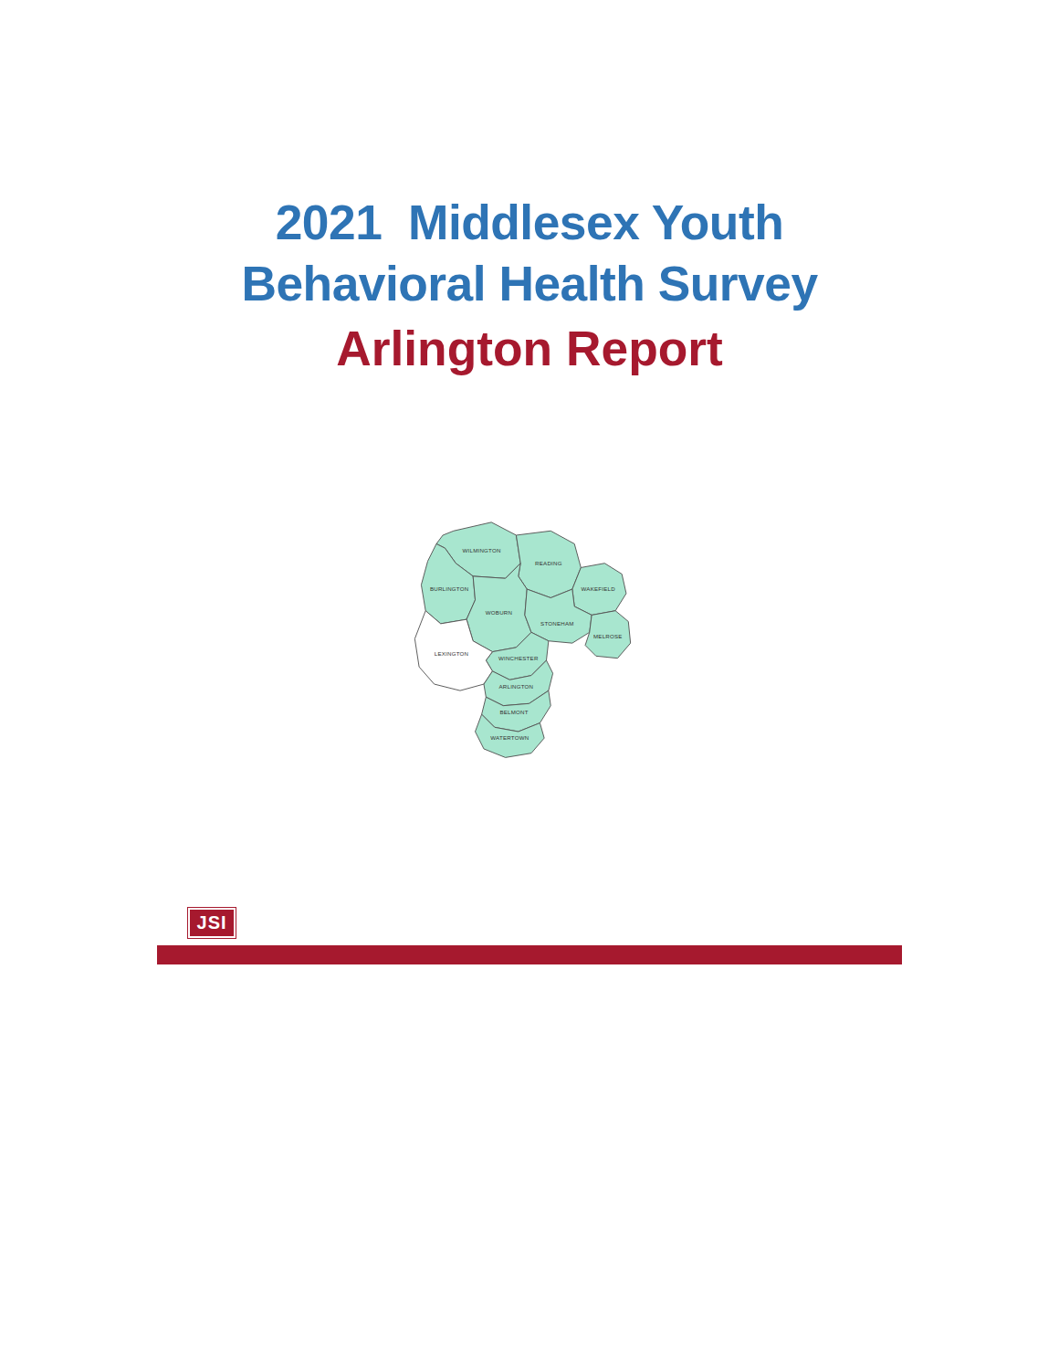2021 Middlesex Youth
Behavioral Health Survey
Arlington Report
WILMINGTON READING BURLINGTON WOBURN WAKEFIELD STONEHAM MELROSE WINCHESTER LEXINGTON ARLINGTON BELMONT WATERTOWN
JSI